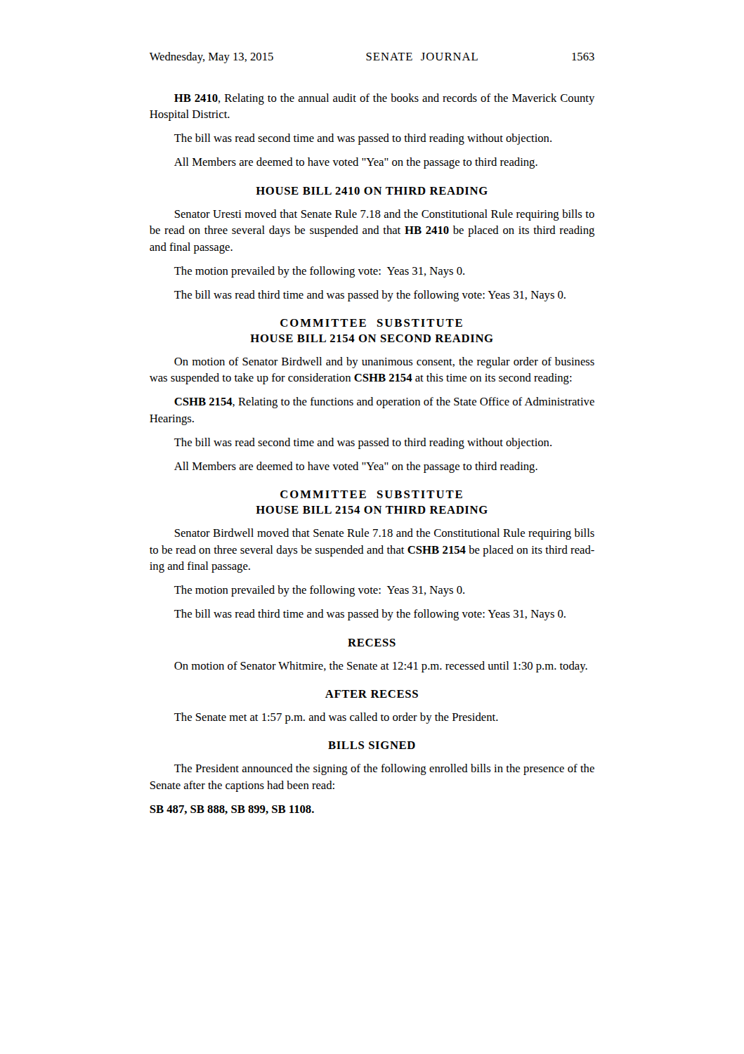Wednesday, May 13, 2015 SENATE JOURNAL 1563
HB 2410, Relating to the annual audit of the books and records of the Maverick County Hospital District.
The bill was read second time and was passed to third reading without objection.
All Members are deemed to have voted "Yea" on the passage to third reading.
HOUSE BILL 2410 ON THIRD READING
Senator Uresti moved that Senate Rule 7.18 and the Constitutional Rule requiring bills to be read on three several days be suspended and that HB 2410 be placed on its third reading and final passage.
The motion prevailed by the following vote: Yeas 31, Nays 0.
The bill was read third time and was passed by the following vote: Yeas 31, Nays 0.
COMMITTEE SUBSTITUTE
HOUSE BILL 2154 ON SECOND READING
On motion of Senator Birdwell and by unanimous consent, the regular order of business was suspended to take up for consideration CSHB 2154 at this time on its second reading:
CSHB 2154, Relating to the functions and operation of the State Office of Administrative Hearings.
The bill was read second time and was passed to third reading without objection.
All Members are deemed to have voted "Yea" on the passage to third reading.
COMMITTEE SUBSTITUTE
HOUSE BILL 2154 ON THIRD READING
Senator Birdwell moved that Senate Rule 7.18 and the Constitutional Rule requiring bills to be read on three several days be suspended and that CSHB 2154 be placed on its third reading and final passage.
The motion prevailed by the following vote: Yeas 31, Nays 0.
The bill was read third time and was passed by the following vote: Yeas 31, Nays 0.
RECESS
On motion of Senator Whitmire, the Senate at 12:41 p.m. recessed until 1:30 p.m. today.
AFTER RECESS
The Senate met at 1:57 p.m. and was called to order by the President.
BILLS SIGNED
The President announced the signing of the following enrolled bills in the presence of the Senate after the captions had been read:
SB 487, SB 888, SB 899, SB 1108.